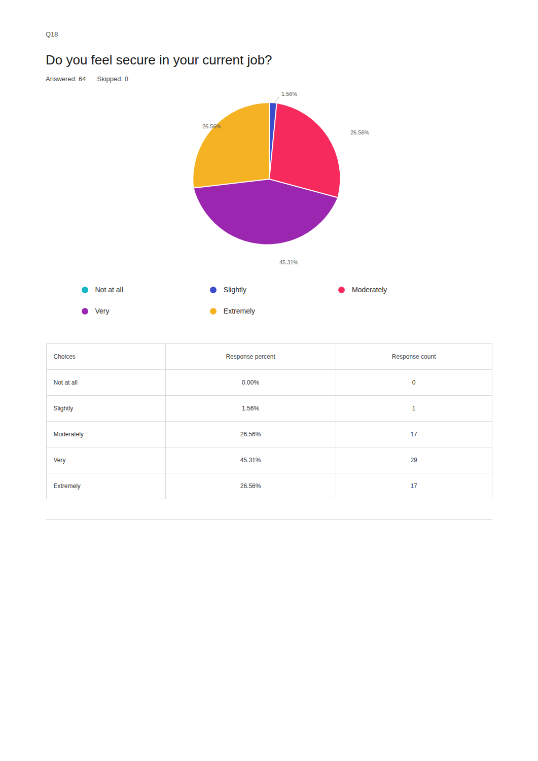Q18
Do you feel secure in your current job?
Answered: 64 Skipped: 0
1.56% 26.56% 45.31% 26.56%
Not at all
Slightly
Moderately
Very
Extremely
| Choices | Response percent | Response count |
| --- | --- | --- |
| Not at all | 0.00% | 0 |
| Slightly | 1.56% | 1 |
| Moderately | 26.56% | 17 |
| Very | 45.31% | 29 |
| Extremely | 26.56% | 17 |